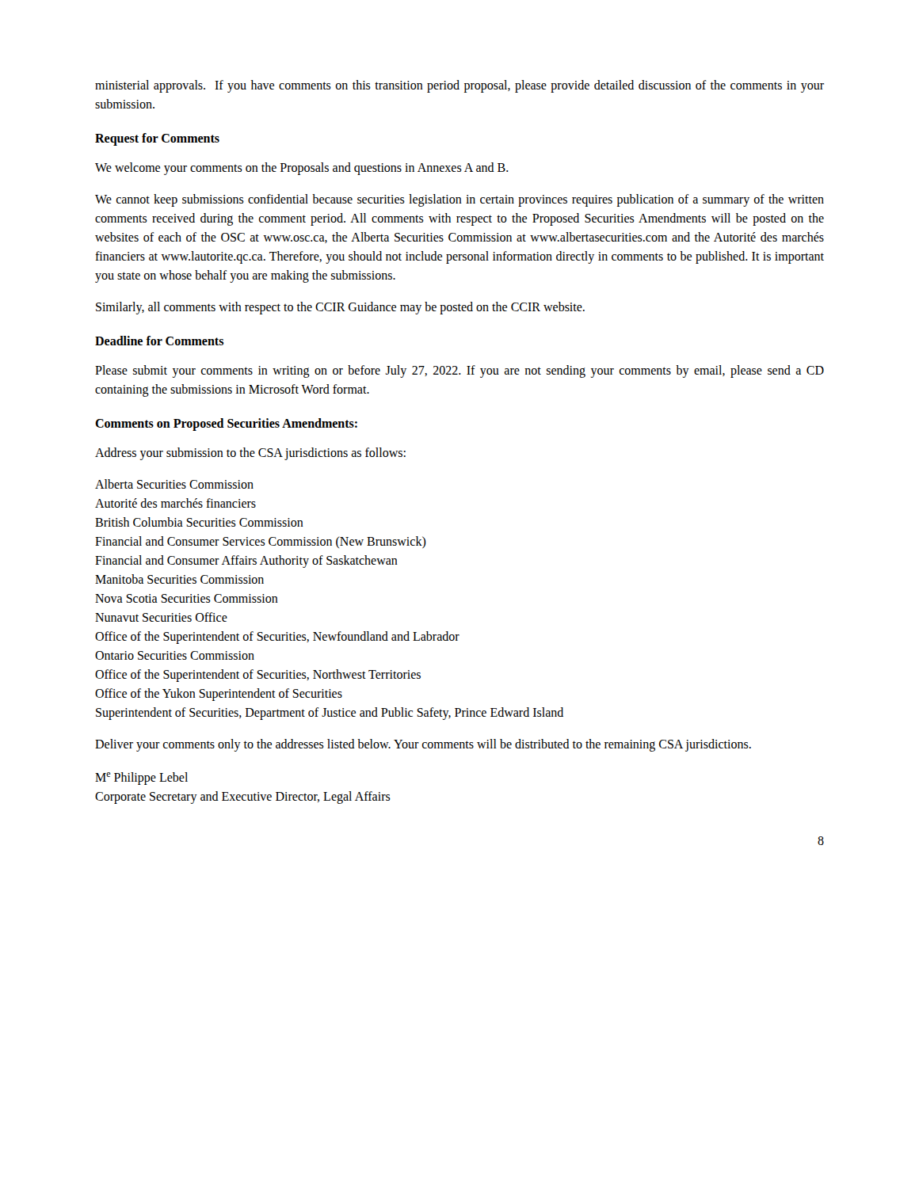ministerial approvals. If you have comments on this transition period proposal, please provide detailed discussion of the comments in your submission.
Request for Comments
We welcome your comments on the Proposals and questions in Annexes A and B.
We cannot keep submissions confidential because securities legislation in certain provinces requires publication of a summary of the written comments received during the comment period. All comments with respect to the Proposed Securities Amendments will be posted on the websites of each of the OSC at www.osc.ca, the Alberta Securities Commission at www.albertasecurities.com and the Autorité des marchés financiers at www.lautorite.qc.ca. Therefore, you should not include personal information directly in comments to be published. It is important you state on whose behalf you are making the submissions.
Similarly, all comments with respect to the CCIR Guidance may be posted on the CCIR website.
Deadline for Comments
Please submit your comments in writing on or before July 27, 2022. If you are not sending your comments by email, please send a CD containing the submissions in Microsoft Word format.
Comments on Proposed Securities Amendments:
Address your submission to the CSA jurisdictions as follows:
Alberta Securities Commission
Autorité des marchés financiers
British Columbia Securities Commission
Financial and Consumer Services Commission (New Brunswick)
Financial and Consumer Affairs Authority of Saskatchewan
Manitoba Securities Commission
Nova Scotia Securities Commission
Nunavut Securities Office
Office of the Superintendent of Securities, Newfoundland and Labrador
Ontario Securities Commission
Office of the Superintendent of Securities, Northwest Territories
Office of the Yukon Superintendent of Securities
Superintendent of Securities, Department of Justice and Public Safety, Prince Edward Island
Deliver your comments only to the addresses listed below. Your comments will be distributed to the remaining CSA jurisdictions.
Me Philippe Lebel
Corporate Secretary and Executive Director, Legal Affairs
8